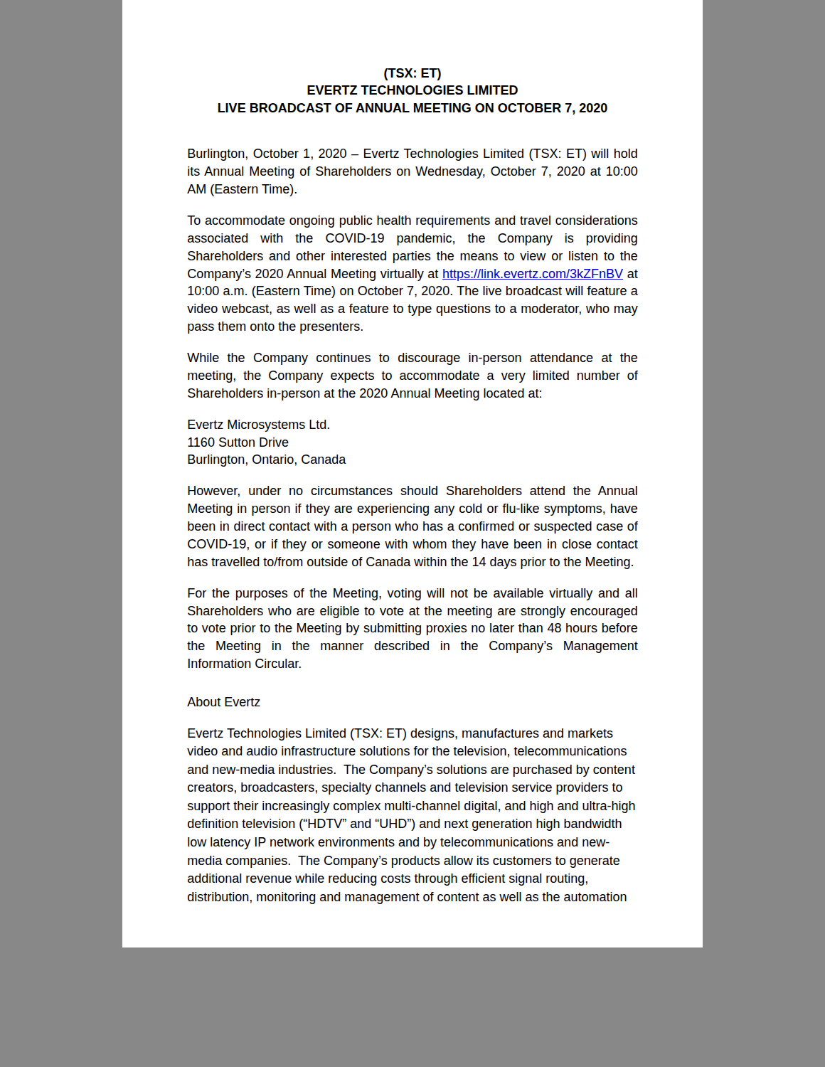(TSX: ET)
EVERTZ TECHNOLOGIES LIMITED
LIVE BROADCAST OF ANNUAL MEETING ON OCTOBER 7, 2020
Burlington, October 1, 2020 – Evertz Technologies Limited (TSX: ET) will hold its Annual Meeting of Shareholders on Wednesday, October 7, 2020 at 10:00 AM (Eastern Time).
To accommodate ongoing public health requirements and travel considerations associated with the COVID-19 pandemic, the Company is providing Shareholders and other interested parties the means to view or listen to the Company’s 2020 Annual Meeting virtually at https://link.evertz.com/3kZFnBV at 10:00 a.m. (Eastern Time) on October 7, 2020. The live broadcast will feature a video webcast, as well as a feature to type questions to a moderator, who may pass them onto the presenters.
While the Company continues to discourage in-person attendance at the meeting, the Company expects to accommodate a very limited number of Shareholders in-person at the 2020 Annual Meeting located at:
Evertz Microsystems Ltd.
1160 Sutton Drive
Burlington, Ontario, Canada
However, under no circumstances should Shareholders attend the Annual Meeting in person if they are experiencing any cold or flu-like symptoms, have been in direct contact with a person who has a confirmed or suspected case of COVID-19, or if they or someone with whom they have been in close contact has travelled to/from outside of Canada within the 14 days prior to the Meeting.
For the purposes of the Meeting, voting will not be available virtually and all Shareholders who are eligible to vote at the meeting are strongly encouraged to vote prior to the Meeting by submitting proxies no later than 48 hours before the Meeting in the manner described in the Company’s Management Information Circular.
About Evertz
Evertz Technologies Limited (TSX: ET) designs, manufactures and markets video and audio infrastructure solutions for the television, telecommunications and new-media industries. The Company’s solutions are purchased by content creators, broadcasters, specialty channels and television service providers to support their increasingly complex multi-channel digital, and high and ultra-high definition television (“HDTV” and “UHD”) and next generation high bandwidth low latency IP network environments and by telecommunications and new-media companies. The Company’s products allow its customers to generate additional revenue while reducing costs through efficient signal routing, distribution, monitoring and management of content as well as the automation